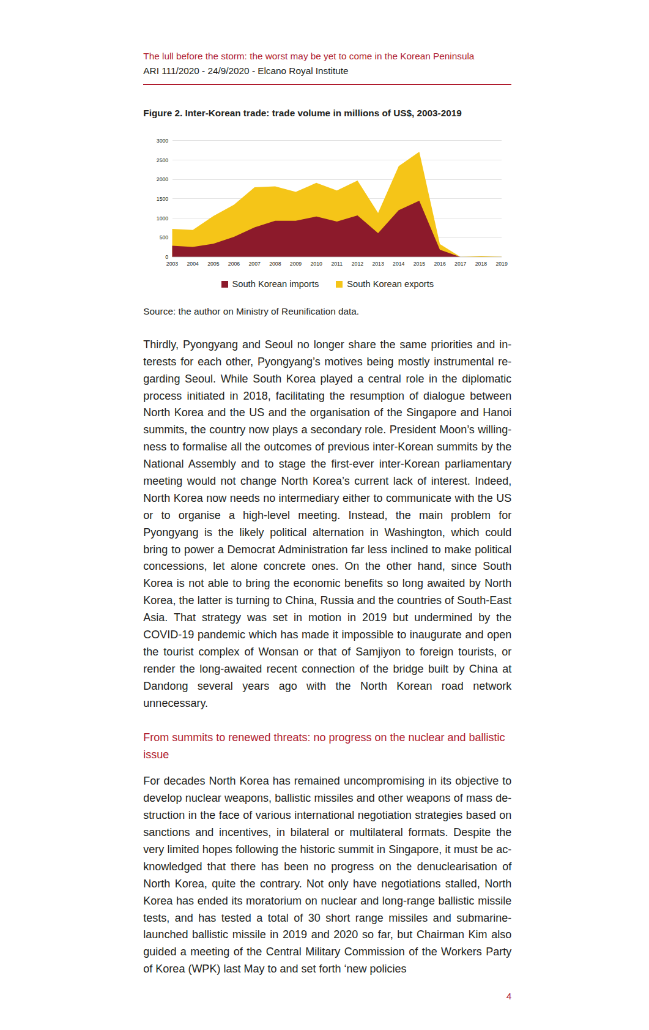The lull before the storm: the worst may be yet to come in the Korean Peninsula
ARI 111/2020 - 24/9/2020 - Elcano Royal Institute
Figure 2. Inter-Korean trade: trade volume in millions of US$, 2003-2019
3000 2500 2000 1500 1000 500 0 2003 2004 2005 2006 2007 2008 2009 2010 2011 2012 2013 2014 2015 2016 2017 2018 2019
South Korean imports South Korean exports
Source: the author on Ministry of Reunification data.
Thirdly, Pyongyang and Seoul no longer share the same priorities and interests for each other, Pyongyang’s motives being mostly instrumental regarding Seoul. While South Korea played a central role in the diplomatic process initiated in 2018, facilitating the resumption of dialogue between North Korea and the US and the organisation of the Singapore and Hanoi summits, the country now plays a secondary role. President Moon’s willingness to formalise all the outcomes of previous inter-Korean summits by the National Assembly and to stage the first-ever inter-Korean parliamentary meeting would not change North Korea’s current lack of interest. Indeed, North Korea now needs no intermediary either to communicate with the US or to organise a high-level meeting. Instead, the main problem for Pyongyang is the likely political alternation in Washington, which could bring to power a Democrat Administration far less inclined to make political concessions, let alone concrete ones. On the other hand, since South Korea is not able to bring the economic benefits so long awaited by North Korea, the latter is turning to China, Russia and the countries of South-East Asia. That strategy was set in motion in 2019 but undermined by the COVID-19 pandemic which has made it impossible to inaugurate and open the tourist complex of Wonsan or that of Samjiyon to foreign tourists, or render the long-awaited recent connection of the bridge built by China at Dandong several years ago with the North Korean road network unnecessary.
From summits to renewed threats: no progress on the nuclear and ballistic issue
For decades North Korea has remained uncompromising in its objective to develop nuclear weapons, ballistic missiles and other weapons of mass destruction in the face of various international negotiation strategies based on sanctions and incentives, in bilateral or multilateral formats. Despite the very limited hopes following the historic summit in Singapore, it must be acknowledged that there has been no progress on the denuclearisation of North Korea, quite the contrary. Not only have negotiations stalled, North Korea has ended its moratorium on nuclear and long-range ballistic missile tests, and has tested a total of 30 short range missiles and submarine-launched ballistic missile in 2019 and 2020 so far, but Chairman Kim also guided a meeting of the Central Military Commission of the Workers Party of Korea (WPK) last May to and set forth ‘new policies
4